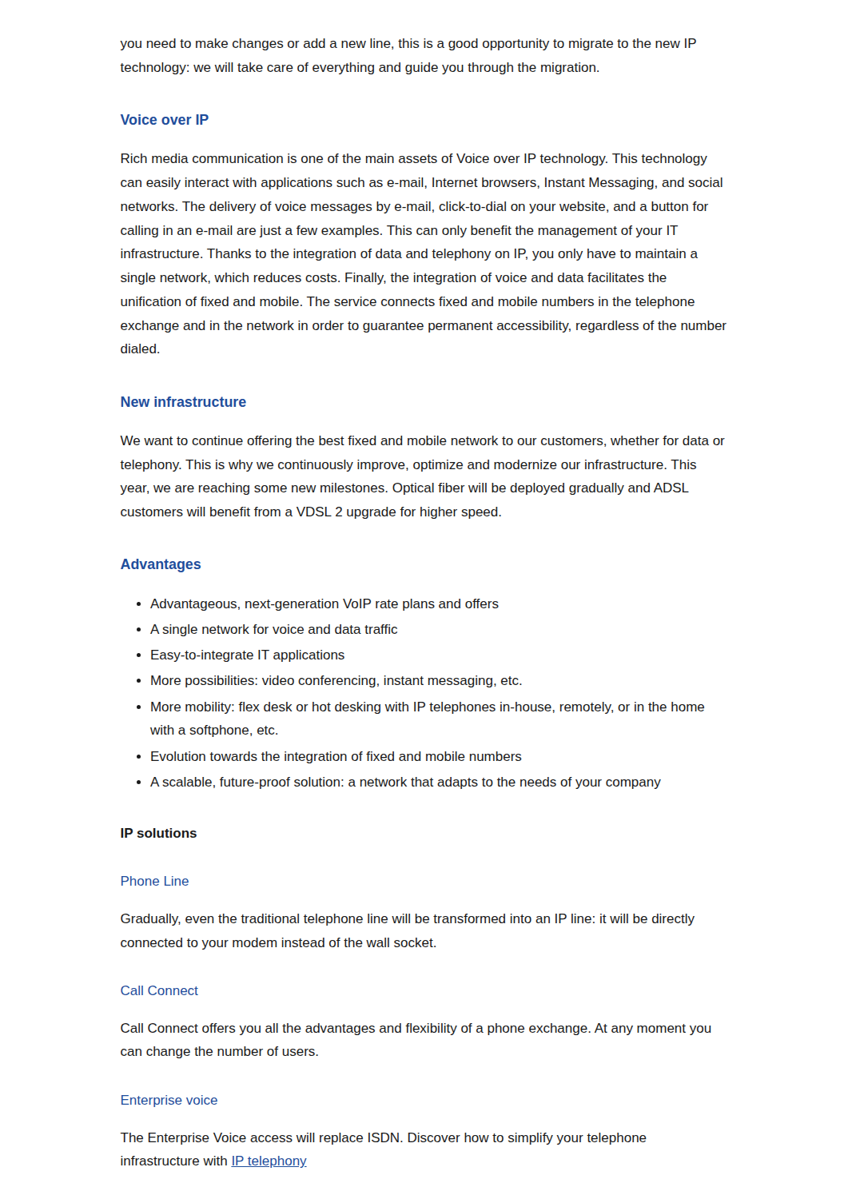you need to make changes or add a new line, this is a good opportunity to migrate to the new IP technology: we will take care of everything and guide you through the migration.
Voice over IP
Rich media communication is one of the main assets of Voice over IP technology. This technology can easily interact with applications such as e-mail, Internet browsers, Instant Messaging, and social networks. The delivery of voice messages by e-mail, click-to-dial on your website, and a button for calling in an e-mail are just a few examples. This can only benefit the management of your IT infrastructure. Thanks to the integration of data and telephony on IP, you only have to maintain a single network, which reduces costs. Finally, the integration of voice and data facilitates the unification of fixed and mobile. The service connects fixed and mobile numbers in the telephone exchange and in the network in order to guarantee permanent accessibility, regardless of the number dialed.
New infrastructure
We want to continue offering the best fixed and mobile network to our customers, whether for data or telephony. This is why we continuously improve, optimize and modernize our infrastructure. This year, we are reaching some new milestones. Optical fiber will be deployed gradually and ADSL customers will benefit from a VDSL 2 upgrade for higher speed.
Advantages
Advantageous, next-generation VoIP rate plans and offers
A single network for voice and data traffic
Easy-to-integrate IT applications
More possibilities: video conferencing, instant messaging, etc.
More mobility: flex desk or hot desking with IP telephones in-house, remotely, or in the home with a softphone, etc.
Evolution towards the integration of fixed and mobile numbers
A scalable, future-proof solution: a network that adapts to the needs of your company
IP solutions
Phone Line
Gradually, even the traditional telephone line will be transformed into an IP line: it will be directly connected to your modem instead of the wall socket.
Call Connect
Call Connect offers you all the advantages and flexibility of a phone exchange. At any moment you can change the number of users.
Enterprise voice
The Enterprise Voice access will replace ISDN. Discover how to simplify your telephone infrastructure with IP telephony